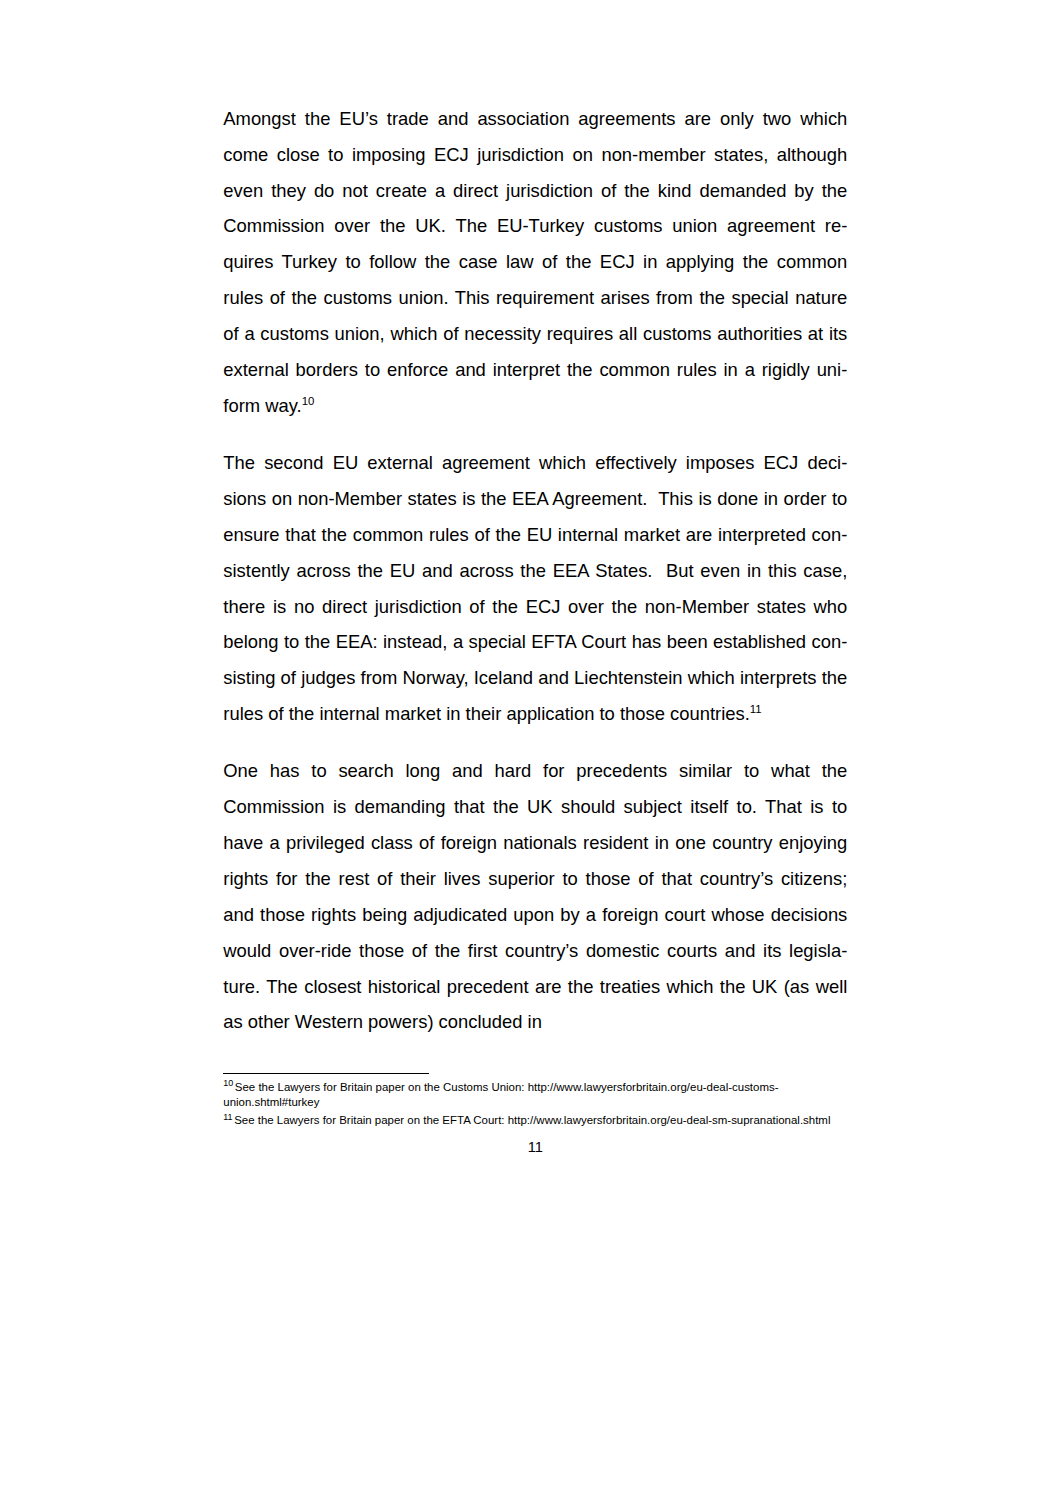Amongst the EU’s trade and association agreements are only two which come close to imposing ECJ jurisdiction on non-member states, although even they do not create a direct jurisdiction of the kind demanded by the Commission over the UK. The EU-Turkey customs union agreement requires Turkey to follow the case law of the ECJ in applying the common rules of the customs union. This requirement arises from the special nature of a customs union, which of necessity requires all customs authorities at its external borders to enforce and interpret the common rules in a rigidly uniform way.10
The second EU external agreement which effectively imposes ECJ decisions on non-Member states is the EEA Agreement. This is done in order to ensure that the common rules of the EU internal market are interpreted consistently across the EU and across the EEA States. But even in this case, there is no direct jurisdiction of the ECJ over the non-Member states who belong to the EEA: instead, a special EFTA Court has been established consisting of judges from Norway, Iceland and Liechtenstein which interprets the rules of the internal market in their application to those countries.11
One has to search long and hard for precedents similar to what the Commission is demanding that the UK should subject itself to. That is to have a privileged class of foreign nationals resident in one country enjoying rights for the rest of their lives superior to those of that country’s citizens; and those rights being adjudicated upon by a foreign court whose decisions would over-ride those of the first country’s domestic courts and its legislature. The closest historical precedent are the treaties which the UK (as well as other Western powers) concluded in
10See the Lawyers for Britain paper on the Customs Union: http://www.lawyersforbritain.org/eu-deal-customs-union.shtml#turkey
11See the Lawyers for Britain paper on the EFTA Court: http://www.lawyersforbritain.org/eu-deal-sm-supranational.shtml
11